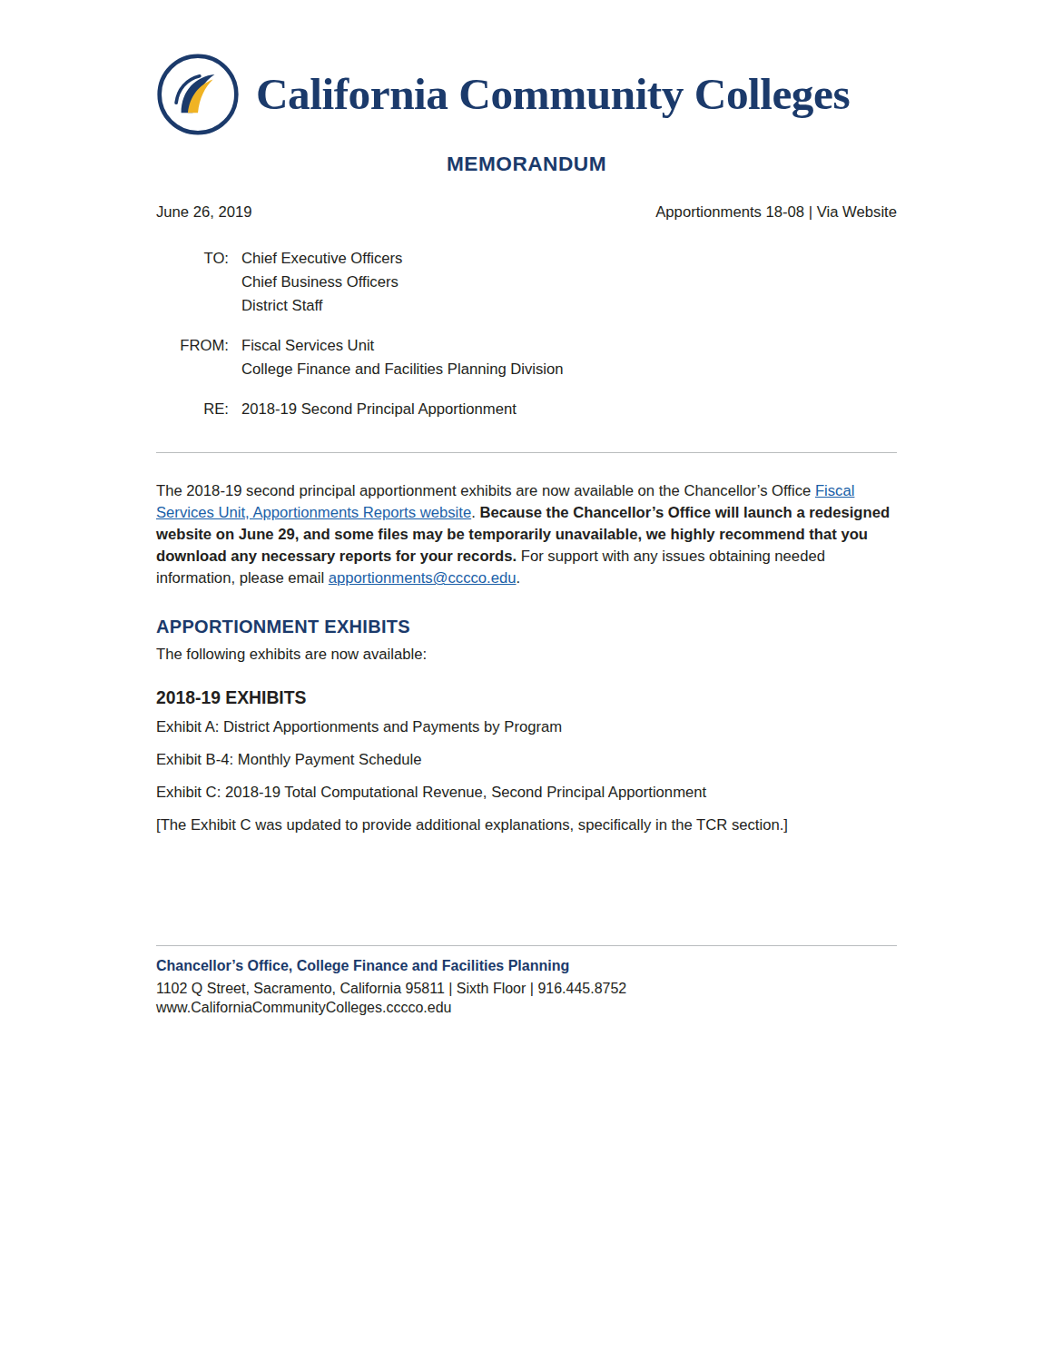California Community Colleges
MEMORANDUM
June 26, 2019 Apportionments 18-08 | Via Website
| TO: | Chief Executive Officers Chief Business Officers District Staff |
| FROM: | Fiscal Services Unit College Finance and Facilities Planning Division |
| RE: | 2018-19 Second Principal Apportionment |
The 2018-19 second principal apportionment exhibits are now available on the Chancellor’s Office Fiscal Services Unit, Apportionments Reports website. Because the Chancellor’s Office will launch a redesigned website on June 29, and some files may be temporarily unavailable, we highly recommend that you download any necessary reports for your records. For support with any issues obtaining needed information, please email apportionments@cccco.edu.
APPORTIONMENT EXHIBITS
The following exhibits are now available:
2018-19 EXHIBITS
Exhibit A: District Apportionments and Payments by Program
Exhibit B-4: Monthly Payment Schedule
Exhibit C: 2018-19 Total Computational Revenue, Second Principal Apportionment
[The Exhibit C was updated to provide additional explanations, specifically in the TCR section.]
Chancellor’s Office, College Finance and Facilities Planning
1102 Q Street, Sacramento, California 95811 | Sixth Floor | 916.445.8752
www.CaliforniaCommunityColleges.cccco.edu